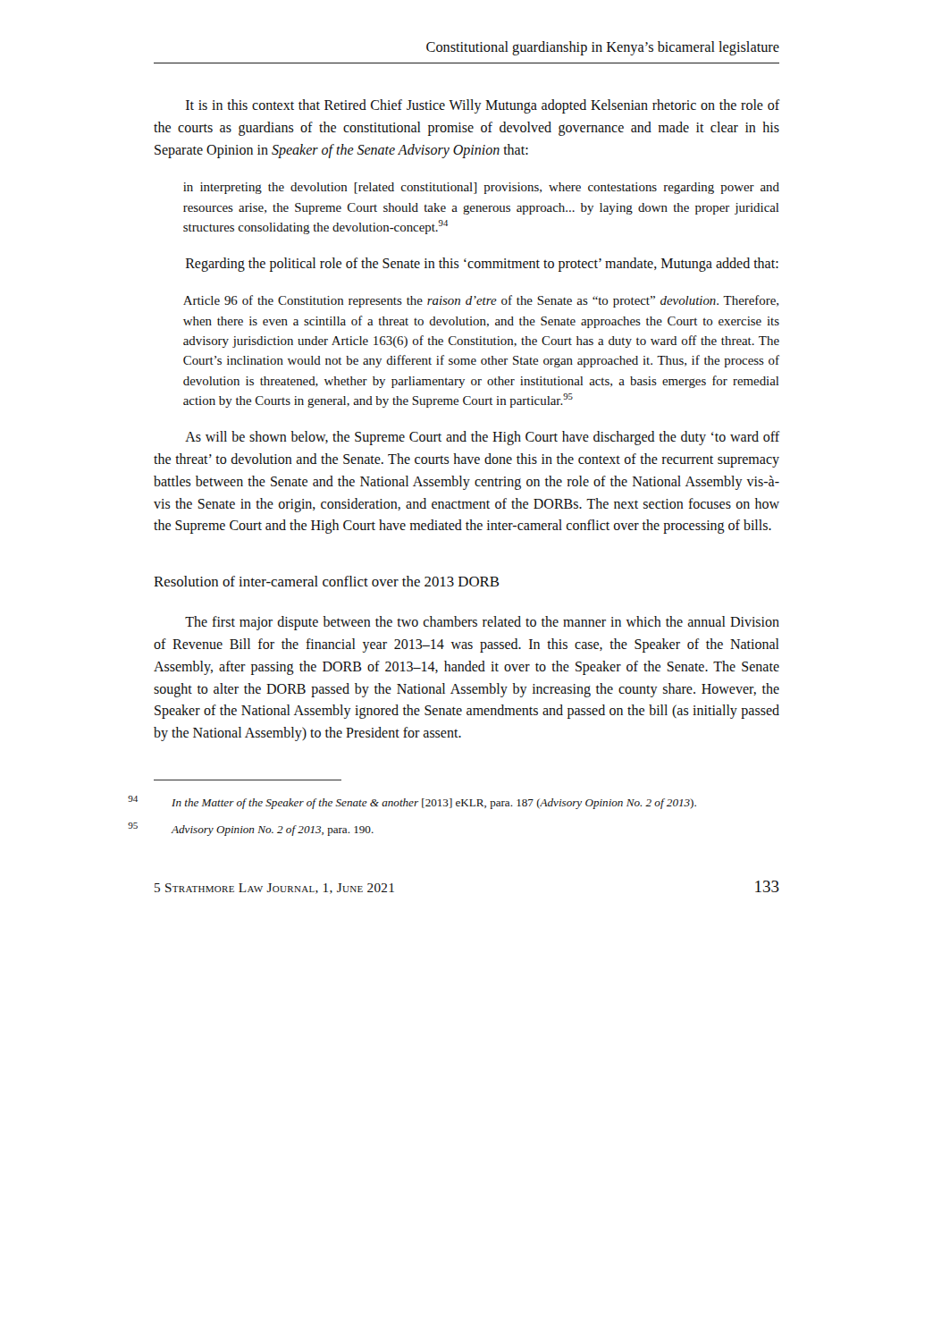Constitutional guardianship in Kenya’s bicameral legislature
It is in this context that Retired Chief Justice Willy Mutunga adopted Kelsenian rhetoric on the role of the courts as guardians of the constitutional promise of devolved governance and made it clear in his Separate Opinion in Speaker of the Senate Advisory Opinion that:
in interpreting the devolution [related constitutional] provisions, where contestations regarding power and resources arise, the Supreme Court should take a generous approach... by laying down the proper juridical structures consolidating the devolution-concept.94
Regarding the political role of the Senate in this ‘commitment to protect’ mandate, Mutunga added that:
Article 96 of the Constitution represents the raison d’etre of the Senate as “to protect” devolution. Therefore, when there is even a scintilla of a threat to devolution, and the Senate approaches the Court to exercise its advisory jurisdiction under Article 163(6) of the Constitution, the Court has a duty to ward off the threat. The Court’s inclination would not be any different if some other State organ approached it. Thus, if the process of devolution is threatened, whether by parliamentary or other institutional acts, a basis emerges for remedial action by the Courts in general, and by the Supreme Court in particular.95
As will be shown below, the Supreme Court and the High Court have discharged the duty ‘to ward off the threat’ to devolution and the Senate. The courts have done this in the context of the recurrent supremacy battles between the Senate and the National Assembly centring on the role of the National Assembly vis-à-vis the Senate in the origin, consideration, and enactment of the DORBs. The next section focuses on how the Supreme Court and the High Court have mediated the inter-cameral conflict over the processing of bills.
Resolution of inter-cameral conflict over the 2013 DORB
The first major dispute between the two chambers related to the manner in which the annual Division of Revenue Bill for the financial year 2013–14 was passed. In this case, the Speaker of the National Assembly, after passing the DORB of 2013–14, handed it over to the Speaker of the Senate. The Senate sought to alter the DORB passed by the National Assembly by increasing the county share. However, the Speaker of the National Assembly ignored the Senate amendments and passed on the bill (as initially passed by the National Assembly) to the President for assent.
94 In the Matter of the Speaker of the Senate & another [2013] eKLR, para. 187 (Advisory Opinion No. 2 of 2013).
95 Advisory Opinion No. 2 of 2013, para. 190.
5 Strathmore Law Journal, 1, June 2021 133